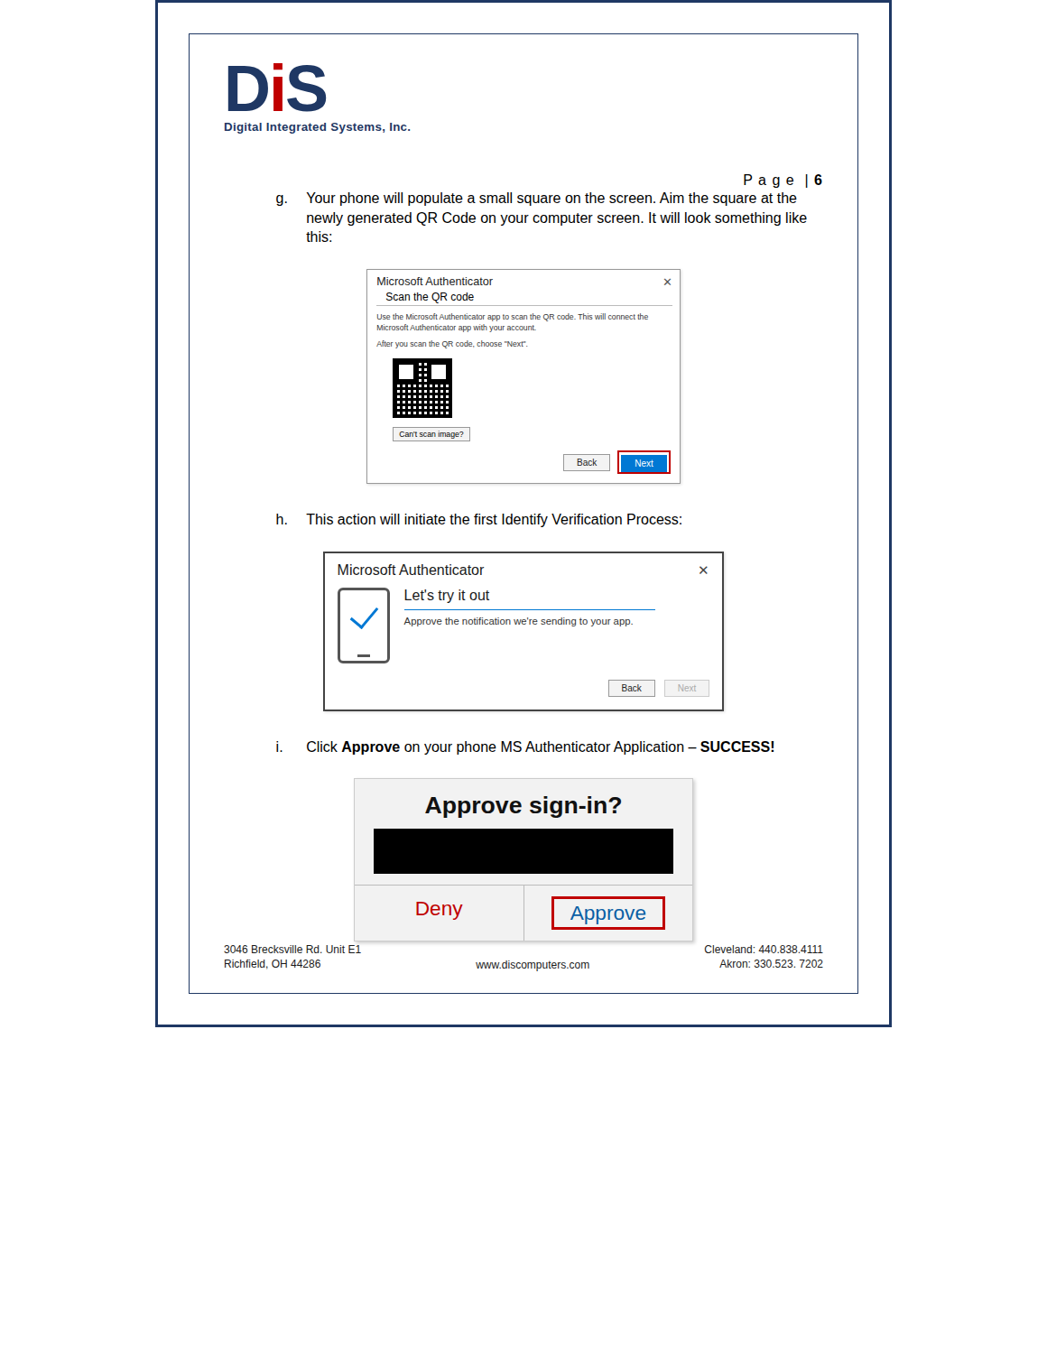Di S
Digital Integrated Systems, Inc.
P a g e | 6
g. Your phone will populate a small square on the screen. Aim the square at the newly generated QR Code on your computer screen. It will look something like this:
Microsoft Authenticator✕
Scan the QR code
Use the Microsoft Authenticator app to scan the QR code. This will connect the Microsoft Authenticator app with your account.
After you scan the QR code, choose "Next".
Can't scan image?
Back Next
h. This action will initiate the first Identify Verification Process:
Microsoft Authenticator✕
Let's try it out
Approve the notification we're sending to your app.
Back Next
i. Click Approve on your phone MS Authenticator Application – SUCCESS!
Approve sign-in?
Deny
Approve
3046 Brecksville Rd. Unit E1
Richfield, OH 44286
www.discomputers.com
Cleveland: 440.838.4111
Akron: 330.523. 7202